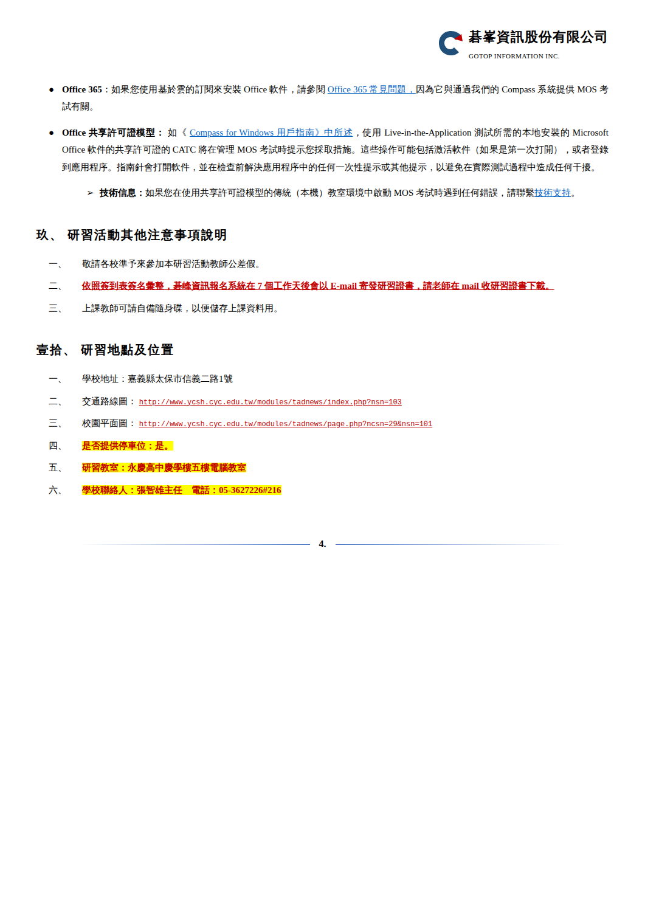碁峯資訊股份有限公司
GOTOP INFORMATION INC.
Office 365：如果您使用基於雲的訂閱來安裝 Office 軟件，請參閱 Office 365 常見問題，因為它與通過我們的 Compass 系統提供 MOS 考試有關。
Office 共享許可證模型： 如《 Compass for Windows 用戶指南》中所述，使用 Live-in-the-Application 測試所需的本地安裝的 Microsoft Office 軟件的共享許可證的 CATC 將在管理 MOS 考試時提示您採取措施。這些操作可能包括激活軟件（如果是第一次打開），或者登錄到應用程序。指南針會打開軟件，並在檢查前解決應用程序中的任何一次性提示或其他提示，以避免在實際測試過程中造成任何干擾。
技術信息：如果您在使用共享許可證模型的傳統（本機）教室環境中啟動 MOS 考試時遇到任何錯誤，請聯繫技術支持。
玖、 研習活動其他注意事項說明
敬請各校準予來參加本研習活動教師公差假。
依照簽到表簽名彙整，碁峰資訊報名系統在 7 個工作天後會以 E-mail 寄發研習證書，請老師在 mail 收研習證書下載。
上課教師可請自備隨身碟，以便儲存上課資料用。
壹拾、 研習地點及位置
學校地址：嘉義縣太保市信義二路1號
交通路線圖： http://www.ycsh.cyc.edu.tw/modules/tadnews/index.php?nsn=103
校園平面圖： http://www.ycsh.cyc.edu.tw/modules/tadnews/page.php?ncsn=29&nsn=101
是否提供停車位：是。
研習教室：永慶高中慶學樓五樓電腦教室
學校聯絡人：張智雄主任　電話：05-3627226#216
4.